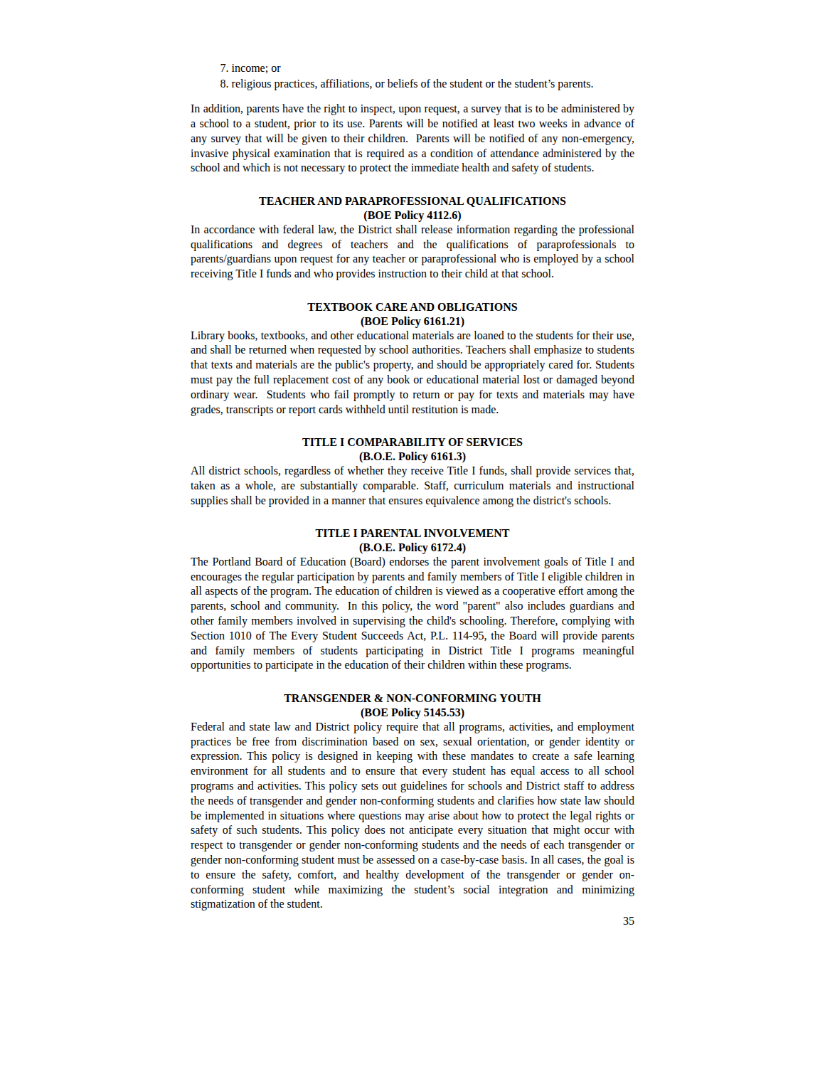income; or
religious practices, affiliations, or beliefs of the student or the student’s parents.
In addition, parents have the right to inspect, upon request, a survey that is to be administered by a school to a student, prior to its use. Parents will be notified at least two weeks in advance of any survey that will be given to their children. Parents will be notified of any non-emergency, invasive physical examination that is required as a condition of attendance administered by the school and which is not necessary to protect the immediate health and safety of students.
TEACHER AND PARAPROFESSIONAL QUALIFICATIONS(BOE Policy 4112.6)
In accordance with federal law, the District shall release information regarding the professional qualifications and degrees of teachers and the qualifications of paraprofessionals to parents/guardians upon request for any teacher or paraprofessional who is employed by a school receiving Title I funds and who provides instruction to their child at that school.
TEXTBOOK CARE AND OBLIGATIONS(BOE Policy 6161.21)
Library books, textbooks, and other educational materials are loaned to the students for their use, and shall be returned when requested by school authorities. Teachers shall emphasize to students that texts and materials are the public's property, and should be appropriately cared for. Students must pay the full replacement cost of any book or educational material lost or damaged beyond ordinary wear. Students who fail promptly to return or pay for texts and materials may have grades, transcripts or report cards withheld until restitution is made.
TITLE I COMPARABILITY OF SERVICES(B.O.E. Policy 6161.3)
All district schools, regardless of whether they receive Title I funds, shall provide services that, taken as a whole, are substantially comparable. Staff, curriculum materials and instructional supplies shall be provided in a manner that ensures equivalence among the district's schools.
TITLE I PARENTAL INVOLVEMENT(B.O.E. Policy 6172.4)
The Portland Board of Education (Board) endorses the parent involvement goals of Title I and encourages the regular participation by parents and family members of Title I eligible children in all aspects of the program. The education of children is viewed as a cooperative effort among the parents, school and community. In this policy, the word "parent" also includes guardians and other family members involved in supervising the child's schooling. Therefore, complying with Section 1010 of The Every Student Succeeds Act, P.L. 114-95, the Board will provide parents and family members of students participating in District Title I programs meaningful opportunities to participate in the education of their children within these programs.
TRANSGENDER & NON-CONFORMING YOUTH(BOE Policy 5145.53)
Federal and state law and District policy require that all programs, activities, and employment practices be free from discrimination based on sex, sexual orientation, or gender identity or expression. This policy is designed in keeping with these mandates to create a safe learning environment for all students and to ensure that every student has equal access to all school programs and activities. This policy sets out guidelines for schools and District staff to address the needs of transgender and gender non-conforming students and clarifies how state law should be implemented in situations where questions may arise about how to protect the legal rights or safety of such students. This policy does not anticipate every situation that might occur with respect to transgender or gender non-conforming students and the needs of each transgender or gender non-conforming student must be assessed on a case-by-case basis. In all cases, the goal is to ensure the safety, comfort, and healthy development of the transgender or gender on-conforming student while maximizing the student’s social integration and minimizing stigmatization of the student.
35